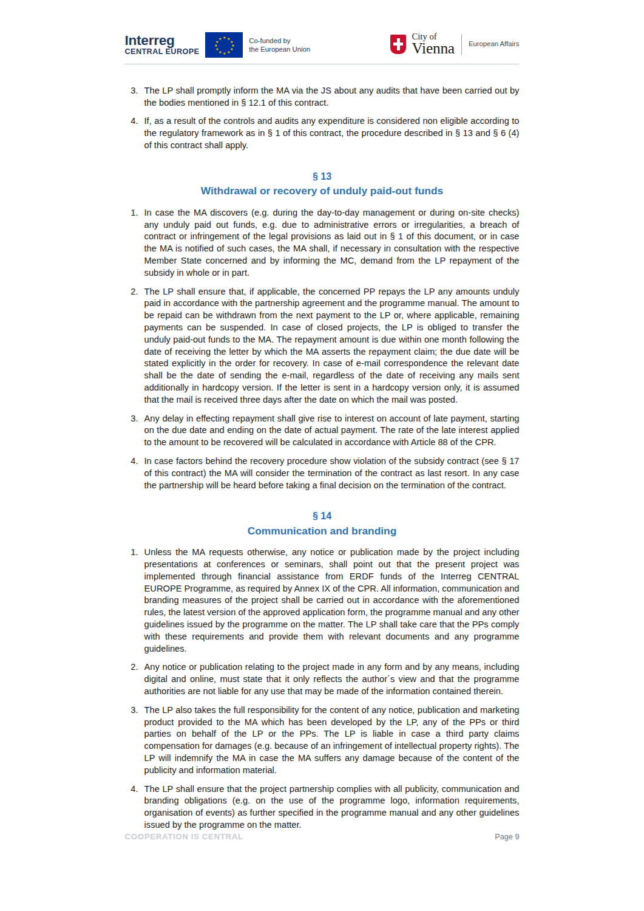Interreg
CENTRAL EUROPE
★ ★ ★ ★ ★ ★ ★ ★ ★ ★ ★ ★
Co-funded by
the European Union
City of
Vienna
European Affairs
The LP shall promptly inform the MA via the JS about any audits that have been carried out by the bodies mentioned in § 12.1 of this contract.
If, as a result of the controls and audits any expenditure is considered non eligible according to the regulatory framework as in § 1 of this contract, the procedure described in § 13 and § 6 (4) of this contract shall apply.
§ 13 Withdrawal or recovery of unduly paid-out funds
In case the MA discovers (e.g. during the day-to-day management or during on-site checks) any unduly paid out funds, e.g. due to administrative errors or irregularities, a breach of contract or infringement of the legal provisions as laid out in § 1 of this document, or in case the MA is notified of such cases, the MA shall, if necessary in consultation with the respective Member State concerned and by informing the MC, demand from the LP repayment of the subsidy in whole or in part.
The LP shall ensure that, if applicable, the concerned PP repays the LP any amounts unduly paid in accordance with the partnership agreement and the programme manual. The amount to be repaid can be withdrawn from the next payment to the LP or, where applicable, remaining payments can be suspended. In case of closed projects, the LP is obliged to transfer the unduly paid-out funds to the MA. The repayment amount is due within one month following the date of receiving the letter by which the MA asserts the repayment claim; the due date will be stated explicitly in the order for recovery. In case of e-mail correspondence the relevant date shall be the date of sending the e-mail, regardless of the date of receiving any mails sent additionally in hardcopy version. If the letter is sent in a hardcopy version only, it is assumed that the mail is received three days after the date on which the mail was posted.
Any delay in effecting repayment shall give rise to interest on account of late payment, starting on the due date and ending on the date of actual payment. The rate of the late interest applied to the amount to be recovered will be calculated in accordance with Article 88 of the CPR.
In case factors behind the recovery procedure show violation of the subsidy contract (see § 17 of this contract) the MA will consider the termination of the contract as last resort. In any case the partnership will be heard before taking a final decision on the termination of the contract.
§ 14 Communication and branding
Unless the MA requests otherwise, any notice or publication made by the project including presentations at conferences or seminars, shall point out that the present project was implemented through financial assistance from ERDF funds of the Interreg CENTRAL EUROPE Programme, as required by Annex IX of the CPR. All information, communication and branding measures of the project shall be carried out in accordance with the aforementioned rules, the latest version of the approved application form, the programme manual and any other guidelines issued by the programme on the matter. The LP shall take care that the PPs comply with these requirements and provide them with relevant documents and any programme guidelines.
Any notice or publication relating to the project made in any form and by any means, including digital and online, must state that it only reflects the author´s view and that the programme authorities are not liable for any use that may be made of the information contained therein.
The LP also takes the full responsibility for the content of any notice, publication and marketing product provided to the MA which has been developed by the LP, any of the PPs or third parties on behalf of the LP or the PPs. The LP is liable in case a third party claims compensation for damages (e.g. because of an infringement of intellectual property rights). The LP will indemnify the MA in case the MA suffers any damage because of the content of the publicity and information material.
The LP shall ensure that the project partnership complies with all publicity, communication and branding obligations (e.g. on the use of the programme logo, information requirements, organisation of events) as further specified in the programme manual and any other guidelines issued by the programme on the matter.
COOPERATION IS CENTRAL
Page 9